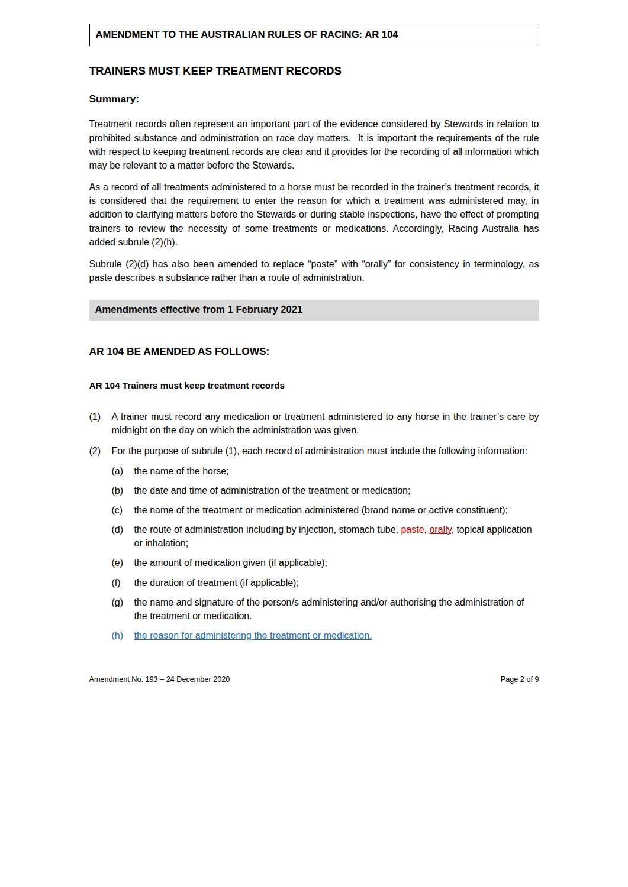AMENDMENT TO THE AUSTRALIAN RULES OF RACING: AR 104
TRAINERS MUST KEEP TREATMENT RECORDS
Summary:
Treatment records often represent an important part of the evidence considered by Stewards in relation to prohibited substance and administration on race day matters. It is important the requirements of the rule with respect to keeping treatment records are clear and it provides for the recording of all information which may be relevant to a matter before the Stewards.
As a record of all treatments administered to a horse must be recorded in the trainer’s treatment records, it is considered that the requirement to enter the reason for which a treatment was administered may, in addition to clarifying matters before the Stewards or during stable inspections, have the effect of prompting trainers to review the necessity of some treatments or medications. Accordingly, Racing Australia has added subrule (2)(h).
Subrule (2)(d) has also been amended to replace “paste” with “orally” for consistency in terminology, as paste describes a substance rather than a route of administration.
Amendments effective from 1 February 2021
AR 104 BE AMENDED AS FOLLOWS:
AR 104 Trainers must keep treatment records
(1) A trainer must record any medication or treatment administered to any horse in the trainer’s care by midnight on the day on which the administration was given.
(2) For the purpose of subrule (1), each record of administration must include the following information:
(a) the name of the horse;
(b) the date and time of administration of the treatment or medication;
(c) the name of the treatment or medication administered (brand name or active constituent);
(d) the route of administration including by injection, stomach tube, paste, orally, topical application or inhalation;
(e) the amount of medication given (if applicable);
(f) the duration of treatment (if applicable);
(g) the name and signature of the person/s administering and/or authorising the administration of the treatment or medication.
(h) the reason for administering the treatment or medication.
Amendment No. 193 – 24 December 2020 Page 2 of 9